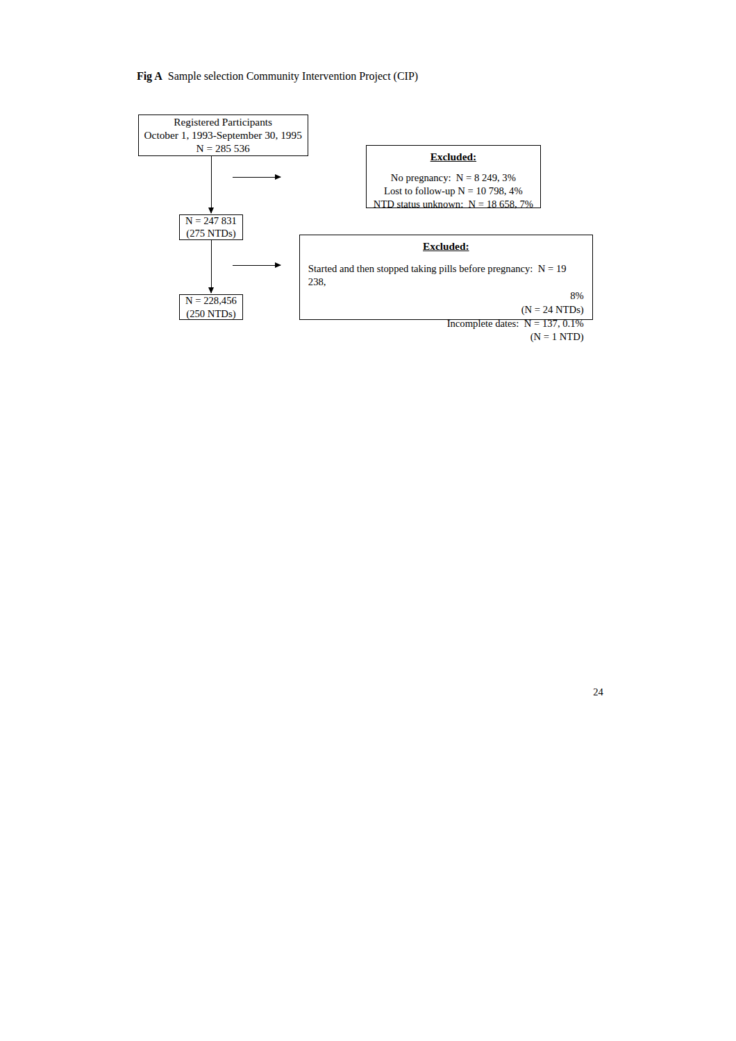Fig A Sample selection Community Intervention Project (CIP)
Registered Participants
October 1, 1993-September 30, 1995
N = 285 536
Excluded:
No pregnancy: N = 8 249, 3%
Lost to follow-up N = 10 798, 4%
NTD status unknown: N = 18 658, 7%
N = 247 831
(275 NTDs)
Excluded:
Started and then stopped taking pills before pregnancy: N = 19 238,
8%
(N = 24 NTDs)
Incomplete dates: N = 137, 0.1%
(N = 1 NTD)
N = 228,456
(250 NTDs)
24